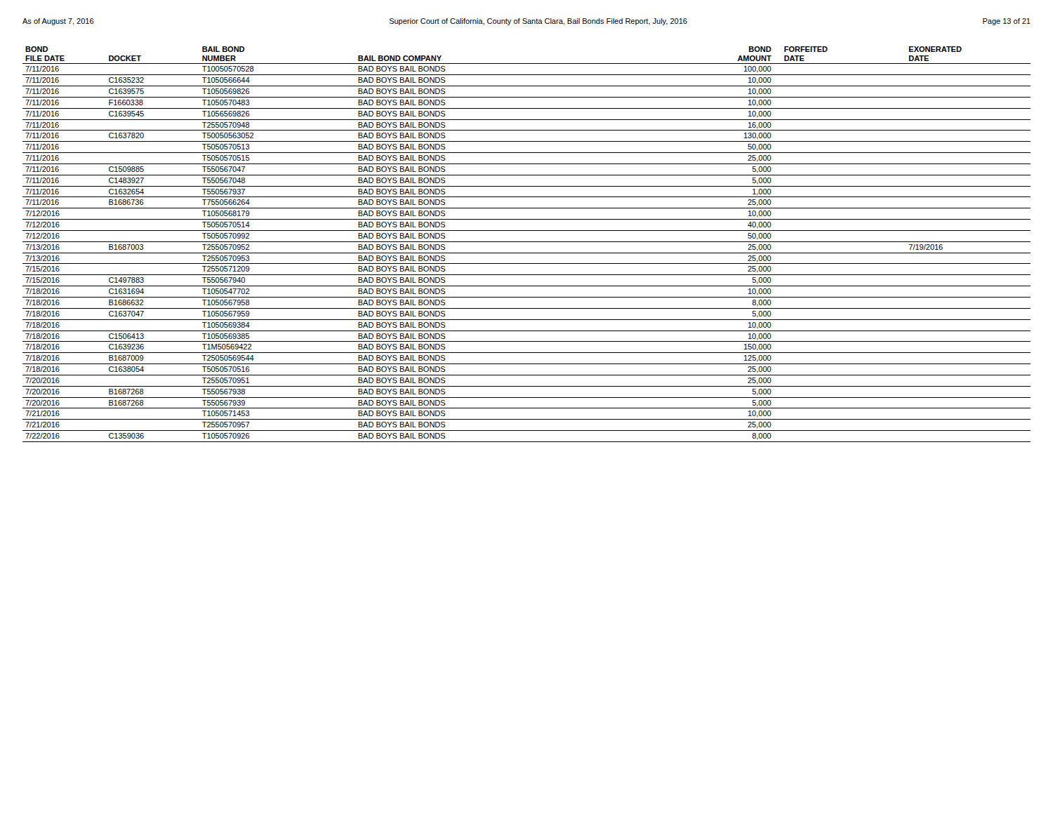As of August 7, 2016
Superior Court of California, County of Santa Clara, Bail Bonds Filed Report, July, 2016
Page 13 of 21
| BOND FILE DATE | DOCKET | BAIL BOND NUMBER | BAIL BOND COMPANY | BOND AMOUNT | FORFEITED DATE | EXONERATED DATE |
| --- | --- | --- | --- | --- | --- | --- |
| 7/11/2016 | | T10050570528 | BAD BOYS BAIL BONDS | 100,000 | | |
| 7/11/2016 | C1635232 | T1050566644 | BAD BOYS BAIL BONDS | 10,000 | | |
| 7/11/2016 | C1639575 | T1050569826 | BAD BOYS BAIL BONDS | 10,000 | | |
| 7/11/2016 | F1660338 | T1050570483 | BAD BOYS BAIL BONDS | 10,000 | | |
| 7/11/2016 | C1639545 | T1056569826 | BAD BOYS BAIL BONDS | 10,000 | | |
| 7/11/2016 | | T2550570948 | BAD BOYS BAIL BONDS | 16,000 | | |
| 7/11/2016 | C1637820 | T50050563052 | BAD BOYS BAIL BONDS | 130,000 | | |
| 7/11/2016 | | T5050570513 | BAD BOYS BAIL BONDS | 50,000 | | |
| 7/11/2016 | | T5050570515 | BAD BOYS BAIL BONDS | 25,000 | | |
| 7/11/2016 | C1509885 | T550567047 | BAD BOYS BAIL BONDS | 5,000 | | |
| 7/11/2016 | C1483927 | T550567048 | BAD BOYS BAIL BONDS | 5,000 | | |
| 7/11/2016 | C1632654 | T550567937 | BAD BOYS BAIL BONDS | 1,000 | | |
| 7/11/2016 | B1686736 | T7550566264 | BAD BOYS BAIL BONDS | 25,000 | | |
| 7/12/2016 | | T1050568179 | BAD BOYS BAIL BONDS | 10,000 | | |
| 7/12/2016 | | T5050570514 | BAD BOYS BAIL BONDS | 40,000 | | |
| 7/12/2016 | | T5050570992 | BAD BOYS BAIL BONDS | 50,000 | | |
| 7/13/2016 | B1687003 | T2550570952 | BAD BOYS BAIL BONDS | 25,000 | | 7/19/2016 |
| 7/13/2016 | | T2550570953 | BAD BOYS BAIL BONDS | 25,000 | | |
| 7/15/2016 | | T2550571209 | BAD BOYS BAIL BONDS | 25,000 | | |
| 7/15/2016 | C1497883 | T550567940 | BAD BOYS BAIL BONDS | 5,000 | | |
| 7/18/2016 | C1631694 | T1050547702 | BAD BOYS BAIL BONDS | 10,000 | | |
| 7/18/2016 | B1686632 | T1050567958 | BAD BOYS BAIL BONDS | 8,000 | | |
| 7/18/2016 | C1637047 | T1050567959 | BAD BOYS BAIL BONDS | 5,000 | | |
| 7/18/2016 | | T1050569384 | BAD BOYS BAIL BONDS | 10,000 | | |
| 7/18/2016 | C1506413 | T1050569385 | BAD BOYS BAIL BONDS | 10,000 | | |
| 7/18/2016 | C1639236 | T1M50569422 | BAD BOYS BAIL BONDS | 150,000 | | |
| 7/18/2016 | B1687009 | T25050569544 | BAD BOYS BAIL BONDS | 125,000 | | |
| 7/18/2016 | C1638054 | T5050570516 | BAD BOYS BAIL BONDS | 25,000 | | |
| 7/20/2016 | | T2550570951 | BAD BOYS BAIL BONDS | 25,000 | | |
| 7/20/2016 | B1687268 | T550567938 | BAD BOYS BAIL BONDS | 5,000 | | |
| 7/20/2016 | B1687268 | T550567939 | BAD BOYS BAIL BONDS | 5,000 | | |
| 7/21/2016 | | T1050571453 | BAD BOYS BAIL BONDS | 10,000 | | |
| 7/21/2016 | | T2550570957 | BAD BOYS BAIL BONDS | 25,000 | | |
| 7/22/2016 | C1359036 | T1050570926 | BAD BOYS BAIL BONDS | 8,000 | | |